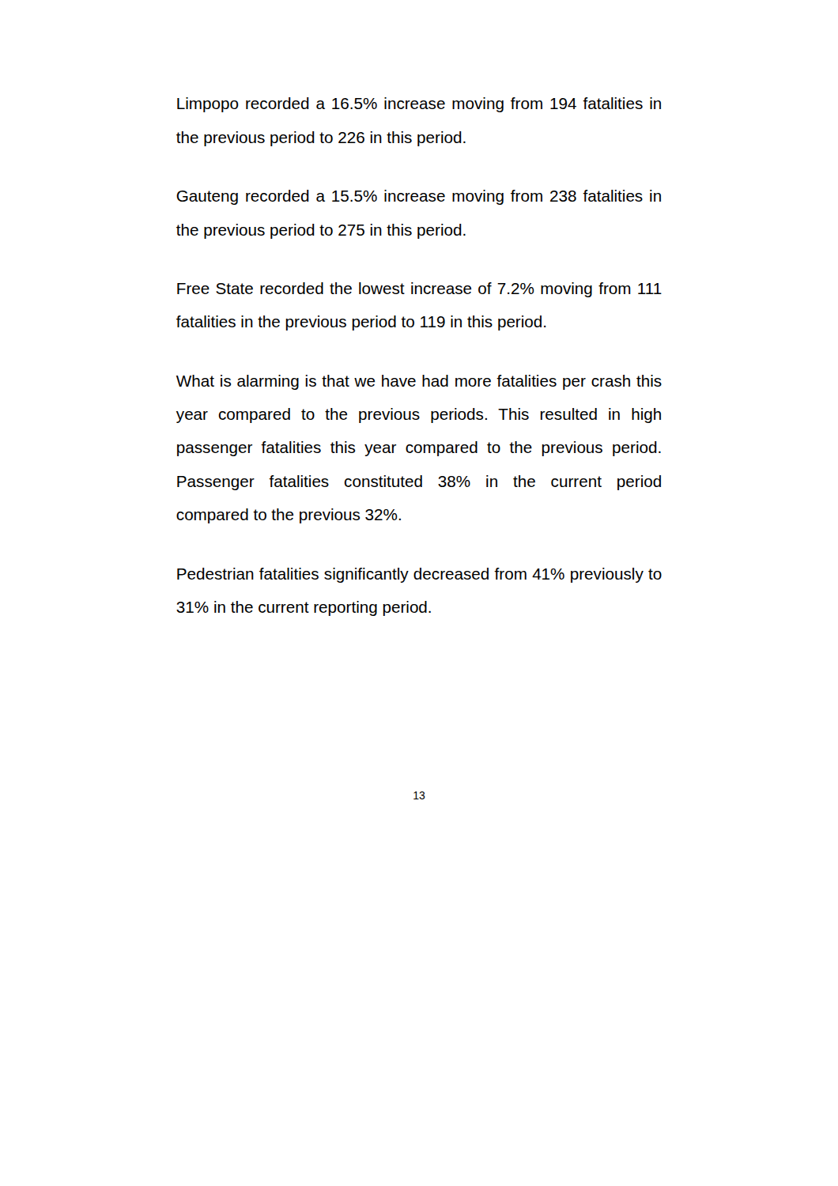Limpopo recorded a 16.5% increase moving from 194 fatalities in the previous period to 226 in this period.
Gauteng recorded a 15.5% increase moving from 238 fatalities in the previous period to 275 in this period.
Free State recorded the lowest increase of 7.2% moving from 111 fatalities in the previous period to 119 in this period.
What is alarming is that we have had more fatalities per crash this year compared to the previous periods. This resulted in high passenger fatalities this year compared to the previous period. Passenger fatalities constituted 38% in the current period compared to the previous 32%.
Pedestrian fatalities significantly decreased from 41% previously to 31% in the current reporting period.
13